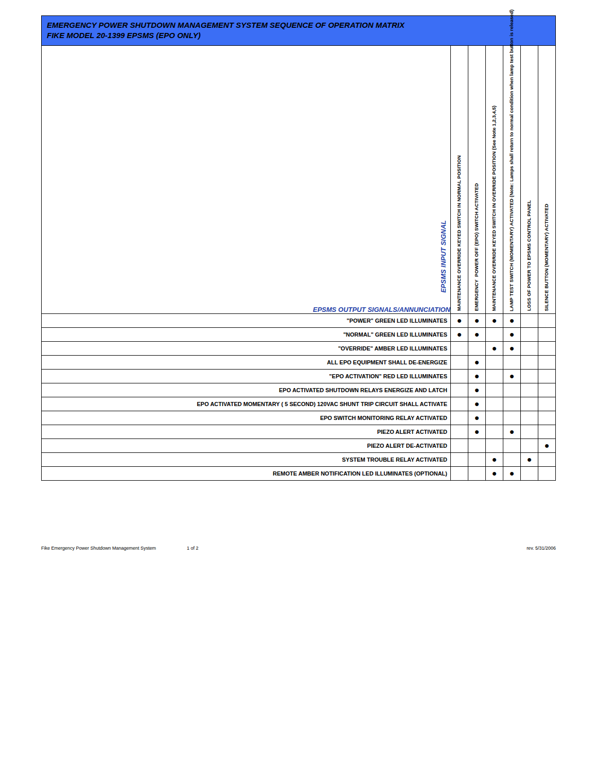EMERGENCY POWER SHUTDOWN MANAGEMENT SYSTEM SEQUENCE OF OPERATION MATRIX
FIKE MODEL 20-1399 EPSMS (EPO ONLY)
| EPSMS INPUT SIGNAL EPSMS OUTPUT SIGNALS/ANNUNCIATION | MAINTENANCE OVERRIDE KEYED SWITCH IN NORMAL POSITION | EMERGENCY POWER OFF (EPO) SWITCH ACTIVATED | MAINTENANCE OVERRIDE KEYED SWITCH IN OVERRIDE POSITION (See Note 1,2,3,4,5) | LAMP TEST SWITCH (MOMENTARY) ACTIVATED (Note: Lamps shall return to normal condition when lamp test button is released) | LOSS OF POWER TO EPSMS CONTROL PANEL | SILENCE BUTTON (MOMENTARY) ACTIVATED |
| "POWER" GREEN LED ILLUMINATES | ● | ● | ● | ● | | |
| "NORMAL" GREEN LED ILLUMINATES | ● | ● | | ● | | |
| "OVERRIDE" AMBER LED ILLUMINATES | | | ● | ● | | |
| ALL EPO EQUIPMENT SHALL DE-ENERGIZE | | ● | | | | |
| "EPO ACTIVATION" RED LED ILLUMINATES | | ● | | ● | | |
| EPO ACTIVATED SHUTDOWN RELAYS ENERGIZE AND LATCH | | ● | | | | |
| EPO ACTIVATED MOMENTARY ( 5 SECOND) 120VAC SHUNT TRIP CIRCUIT SHALL ACTIVATE | | ● | | | | |
| EPO SWITCH MONITORING RELAY ACTIVATED | | ● | | | | |
| PIEZO ALERT ACTIVATED | | ● | | ● | | |
| PIEZO ALERT DE-ACTIVATED | | | | | | ● |
| SYSTEM TROUBLE RELAY ACTIVATED | | | ● | | ● | |
| REMOTE AMBER NOTIFICATION LED ILLUMINATES (OPTIONAL) | | | ● | ● | | |
Fike Emergency Power Shutdown Management System 1 of 2 rev. 5/31/2006